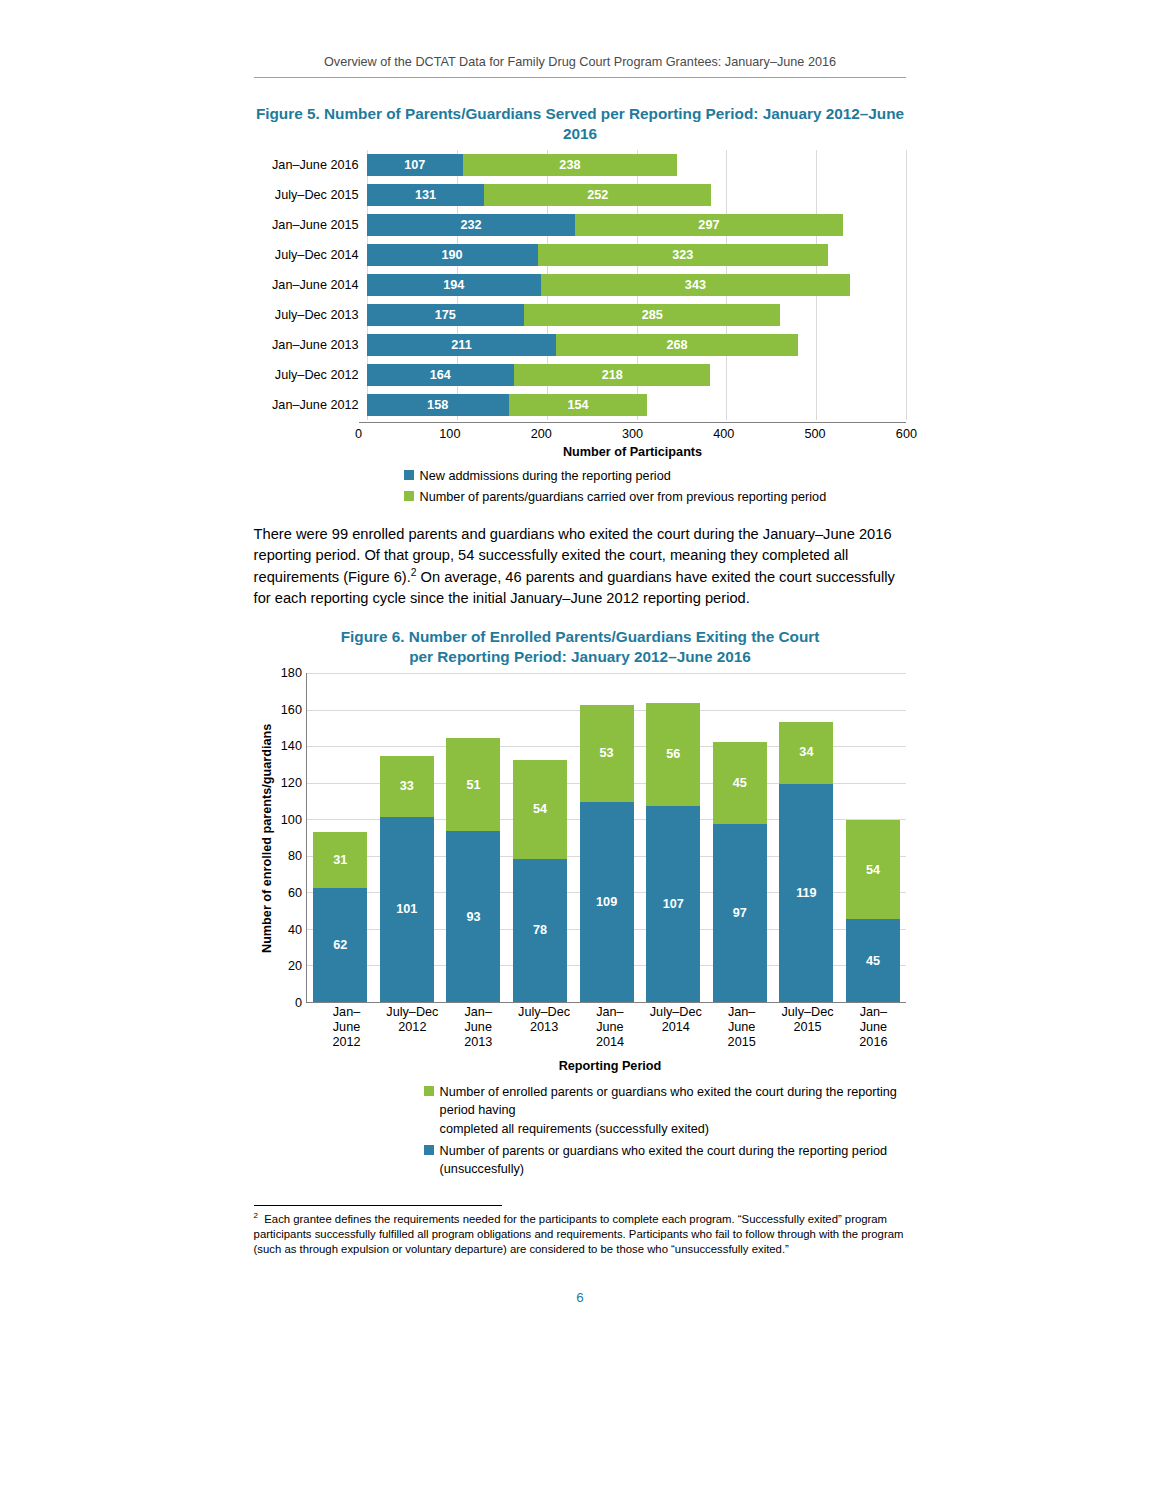Overview of the DCTAT Data for Family Drug Court Program Grantees: January–June 2016
Figure 5. Number of Parents/Guardians Served per Reporting Period: January 2012–June 2016
Jan–June 2016
107
238
July–Dec 2015
131
252
Jan–June 2015
232
297
July–Dec 2014
190
323
Jan–June 2014
194
343
July–Dec 2013
175
285
Jan–June 2013
211
268
July–Dec 2012
164
218
Jan–June 2012
158
154
0 100 200 300 400 500 600
Number of Participants
New addmissions during the reporting period
Number of parents/guardians carried over from previous reporting period
There were 99 enrolled parents and guardians who exited the court during the January–June 2016 reporting period. Of that group, 54 successfully exited the court, meaning they completed all requirements (Figure 6).2 On average, 46 parents and guardians have exited the court successfully for each reporting cycle since the initial January–June 2012 reporting period.
Figure 6. Number of Enrolled Parents/Guardians Exiting the Court
per Reporting Period: January 2012–June 2016
Number of enrolled parents/guardians
180 160 140 120 100 80 60 40 20 0
31
62
33
101
51
93
54
78
53
109
56
107
45
97
34
119
54
45
Jan–June
2012
July–Dec
2012
Jan–June
2013
July–Dec
2013
Jan–June
2014
July–Dec
2014
Jan–June
2015
July–Dec
2015
Jan–June
2016
Reporting Period
Number of enrolled parents or guardians who exited the court during the reporting period having
completed all requirements (successfully exited)
Number of parents or guardians who exited the court during the reporting period (unsuccesfully)
2 Each grantee defines the requirements needed for the participants to complete each program. “Successfully exited” program participants successfully fulfilled all program obligations and requirements. Participants who fail to follow through with the program (such as through expulsion or voluntary departure) are considered to be those who “unsuccessfully exited.”
6